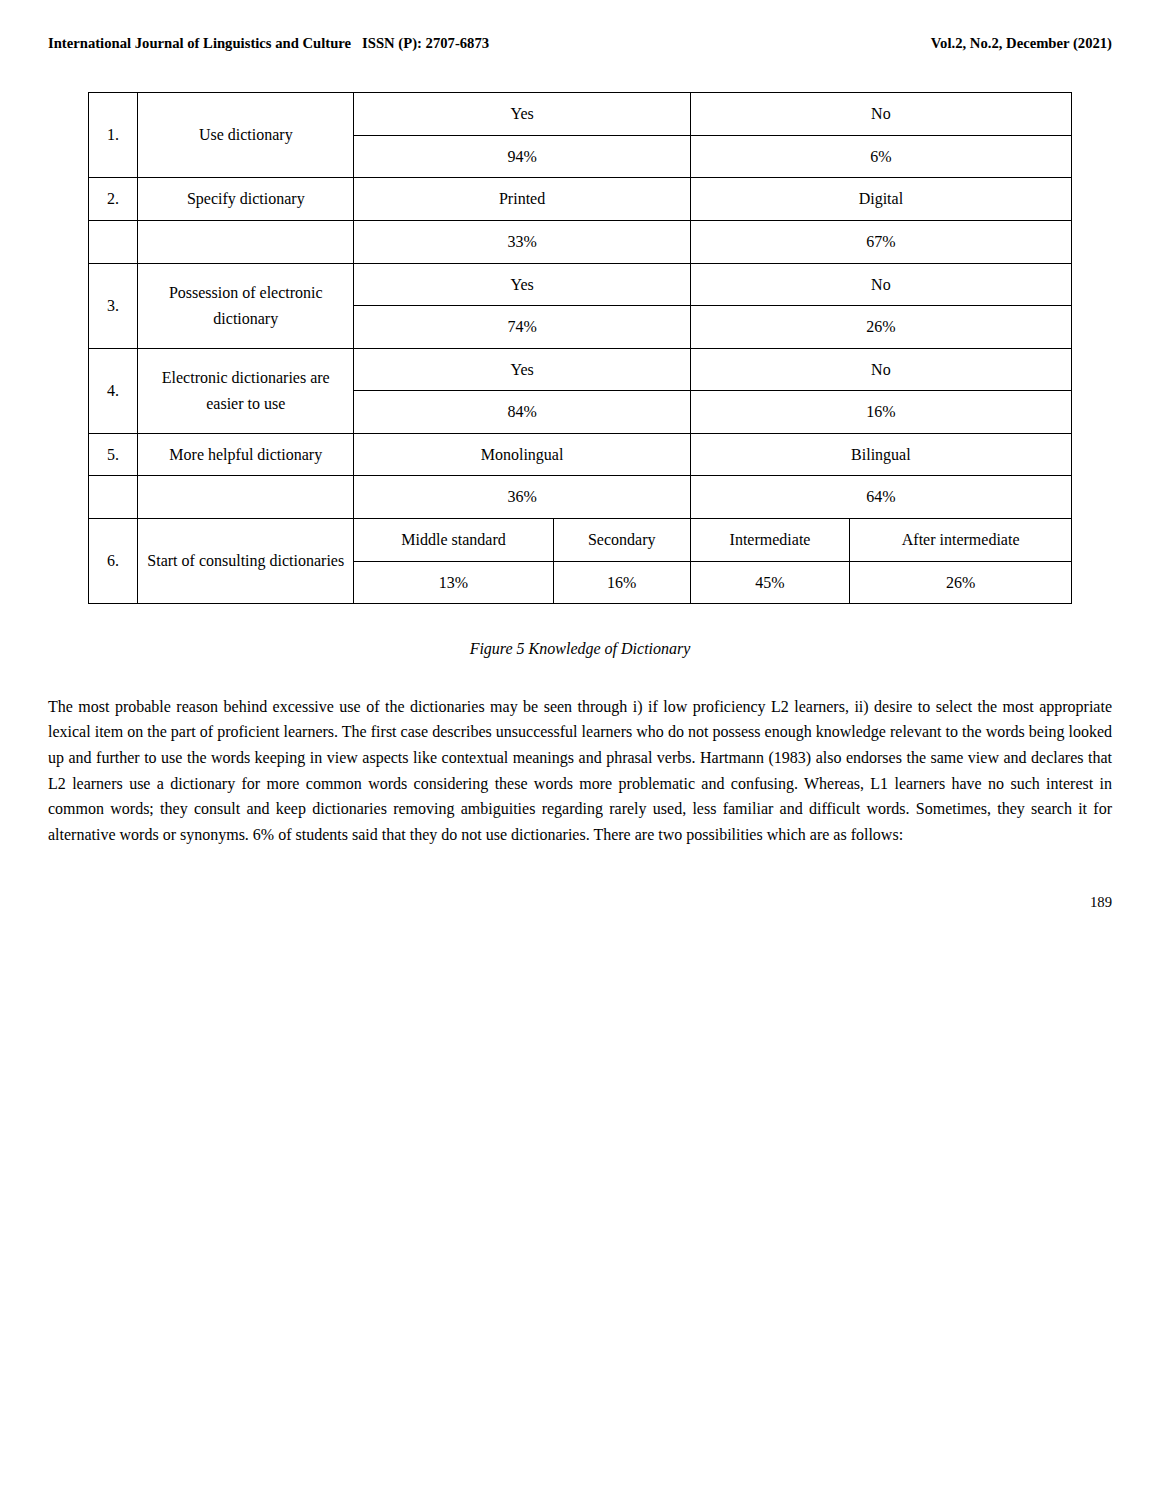International Journal of Linguistics and Culture ISSN (P): 2707-6873 Vol.2, No.2, December (2021)
| 1. | Use dictionary | Yes | No |
| 94% | 6% |
| 2. | Specify dictionary | Printed | Digital |
| | | 33% | 67% |
| 3. | Possession of electronic dictionary | Yes | No |
| 74% | 26% |
| 4. | Electronic dictionaries are easier to use | Yes | No |
| 84% | 16% |
| 5. | More helpful dictionary | Monolingual | Bilingual |
| | | 36% | 64% |
| 6. | Start of consulting dictionaries | Middle standard | Secondary | Intermediate | After intermediate |
| 13% | 16% | 45% | 26% |
Figure 5 Knowledge of Dictionary
The most probable reason behind excessive use of the dictionaries may be seen through i) if low proficiency L2 learners, ii) desire to select the most appropriate lexical item on the part of proficient learners. The first case describes unsuccessful learners who do not possess enough knowledge relevant to the words being looked up and further to use the words keeping in view aspects like contextual meanings and phrasal verbs. Hartmann (1983) also endorses the same view and declares that L2 learners use a dictionary for more common words considering these words more problematic and confusing. Whereas, L1 learners have no such interest in common words; they consult and keep dictionaries removing ambiguities regarding rarely used, less familiar and difficult words. Sometimes, they search it for alternative words or synonyms. 6% of students said that they do not use dictionaries. There are two possibilities which are as follows:
189